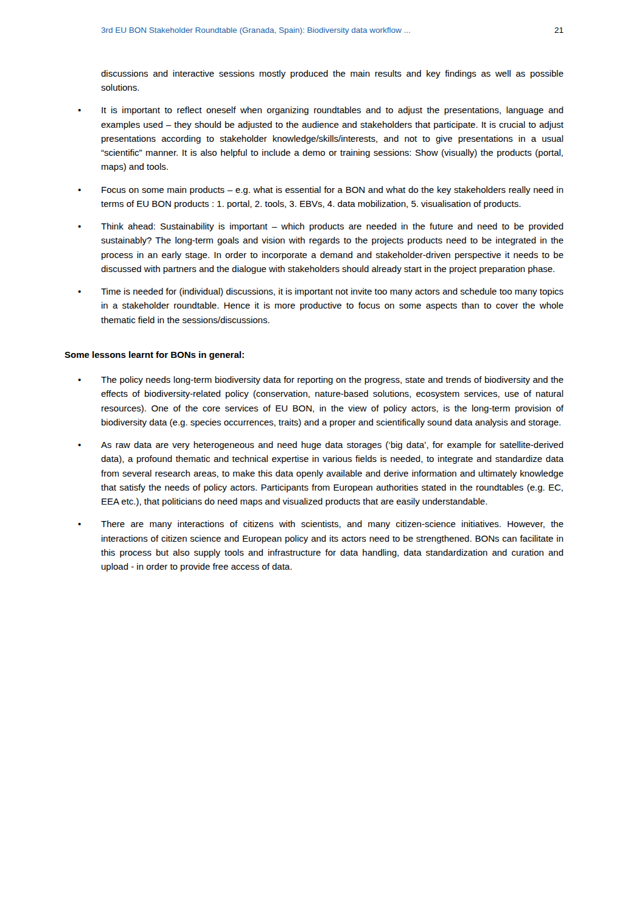3rd EU BON Stakeholder Roundtable (Granada, Spain): Biodiversity data workflow ... 21
discussions and interactive sessions mostly produced the main results and key findings as well as possible solutions.
It is important to reflect oneself when organizing roundtables and to adjust the presentations, language and examples used – they should be adjusted to the audience and stakeholders that participate. It is crucial to adjust presentations according to stakeholder knowledge/skills/interests, and not to give presentations in a usual “scientific” manner. It is also helpful to include a demo or training sessions: Show (visually) the products (portal, maps) and tools.
Focus on some main products – e.g. what is essential for a BON and what do the key stakeholders really need in terms of EU BON products : 1. portal, 2. tools, 3. EBVs, 4. data mobilization, 5. visualisation of products.
Think ahead: Sustainability is important – which products are needed in the future and need to be provided sustainably? The long-term goals and vision with regards to the projects products need to be integrated in the process in an early stage. In order to incorporate a demand and stakeholder-driven perspective it needs to be discussed with partners and the dialogue with stakeholders should already start in the project preparation phase.
Time is needed for (individual) discussions, it is important not invite too many actors and schedule too many topics in a stakeholder roundtable. Hence it is more productive to focus on some aspects than to cover the whole thematic field in the sessions/discussions.
Some lessons learnt for BONs in general:
The policy needs long-term biodiversity data for reporting on the progress, state and trends of biodiversity and the effects of biodiversity-related policy (conservation, nature-based solutions, ecosystem services, use of natural resources). One of the core services of EU BON, in the view of policy actors, is the long-term provision of biodiversity data (e.g. species occurrences, traits) and a proper and scientifically sound data analysis and storage.
As raw data are very heterogeneous and need huge data storages (‘big data’, for example for satellite-derived data), a profound thematic and technical expertise in various fields is needed, to integrate and standardize data from several research areas, to make this data openly available and derive information and ultimately knowledge that satisfy the needs of policy actors. Participants from European authorities stated in the roundtables (e.g. EC, EEA etc.), that politicians do need maps and visualized products that are easily understandable.
There are many interactions of citizens with scientists, and many citizen-science initiatives. However, the interactions of citizen science and European policy and its actors need to be strengthened. BONs can facilitate in this process but also supply tools and infrastructure for data handling, data standardization and curation and upload - in order to provide free access of data.